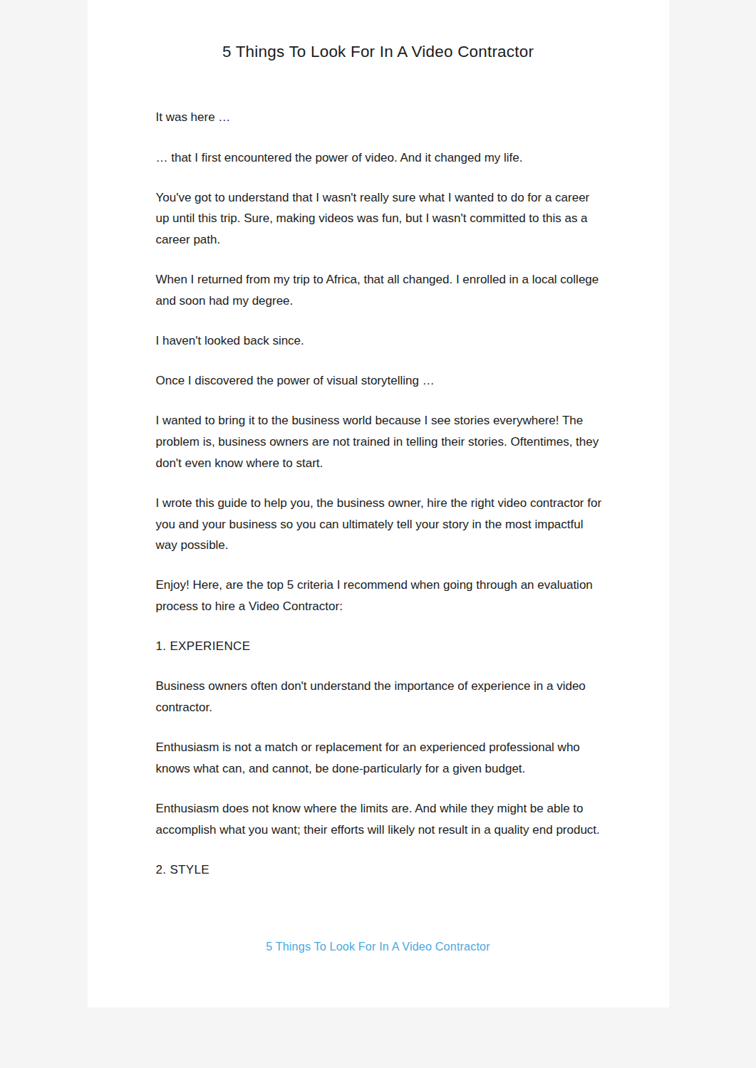5 Things To Look For In A Video Contractor
It was here …
… that I first encountered the power of video. And it changed my life.
You've got to understand that I wasn't really sure what I wanted to do for a career up until this trip. Sure, making videos was fun, but I wasn't committed to this as a career path.
When I returned from my trip to Africa, that all changed. I enrolled in a local college and soon had my degree.
I haven't looked back since.
Once I discovered the power of visual storytelling …
I wanted to bring it to the business world because I see stories everywhere! The problem is, business owners are not trained in telling their stories. Oftentimes, they don't even know where to start.
I wrote this guide to help you, the business owner, hire the right video contractor for you and your business so you can ultimately tell your story in the most impactful way possible.
Enjoy! Here, are the top 5 criteria I recommend when going through an evaluation process to hire a Video Contractor:
1. EXPERIENCE
Business owners often don't understand the importance of experience in a video contractor.
Enthusiasm is not a match or replacement for an experienced professional who knows what can, and cannot, be done-particularly for a given budget.
Enthusiasm does not know where the limits are. And while they might be able to accomplish what you want; their efforts will likely not result in a quality end product.
2. STYLE
5 Things To Look For In A Video Contractor